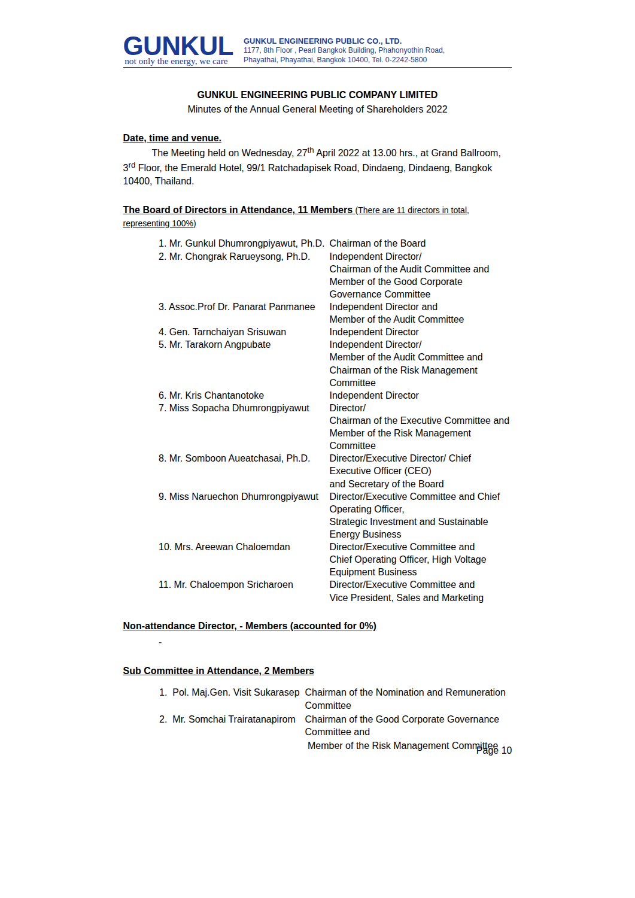GUNKUL
not only the energy, we care
GUNKUL ENGINEERING PUBLIC CO., LTD.
1177, 8th Floor , Pearl Bangkok Building, Phahonyothin Road,
Phayathai, Phayathai, Bangkok 10400, Tel. 0‑2242‑5800
GUNKUL ENGINEERING PUBLIC COMPANY LIMITED
Minutes of the Annual General Meeting of Shareholders 2022
Date, time and venue.
The Meeting held on Wednesday, 27th April 2022 at 13.00 hrs., at Grand Ballroom, 3rd Floor, the Emerald Hotel, 99/1 Ratchadapisek Road, Dindaeng, Dindaeng, Bangkok 10400, Thailand.
The Board of Directors in Attendance, 11 Members (There are 11 directors in total, representing 100%)
| 1. Mr. Gunkul Dhumrongpiyawut, Ph.D. | Chairman of the Board |
| 2. Mr. Chongrak Rarueysong, Ph.D. | Independent Director/ |
| | Chairman of the Audit Committee and |
| | Member of the Good Corporate Governance Committee |
| 3. Assoc.Prof Dr. Panarat Panmanee | Independent Director and |
| | Member of the Audit Committee |
| 4. Gen. Tarnchaiyan Srisuwan | Independent Director |
| 5. Mr. Tarakorn Angpubate | Independent Director/ |
| | Member of the Audit Committee and |
| | Chairman of the Risk Management Committee |
| 6. Mr. Kris Chantanotoke | Independent Director |
| 7. Miss Sopacha Dhumrongpiyawut | Director/ |
| | Chairman of the Executive Committee and |
| | Member of the Risk Management Committee |
| 8. Mr. Somboon Aueatchasai, Ph.D. | Director/Executive Director/ Chief Executive Officer (CEO) |
| | and Secretary of the Board |
| 9. Miss Naruechon Dhumrongpiyawut | Director/Executive Committee and Chief Operating Officer, |
| | Strategic Investment and Sustainable Energy Business |
| 10. Mrs. Areewan Chaloemdan | Director/Executive Committee and |
| | Chief Operating Officer, High Voltage Equipment Business |
| 11. Mr. Chaloempon Sricharoen | Director/Executive Committee and |
| | Vice President, Sales and Marketing |
Non-attendance Director, - Members (accounted for 0%)
-
Sub Committee in Attendance, 2 Members
| 1. Pol. Maj.Gen. Visit Sukarasep | Chairman of the Nomination and Remuneration Committee |
| 2. Mr. Somchai Trairatanapirom | Chairman of the Good Corporate Governance Committee and |
| | Member of the Risk Management Committee |
Page 10